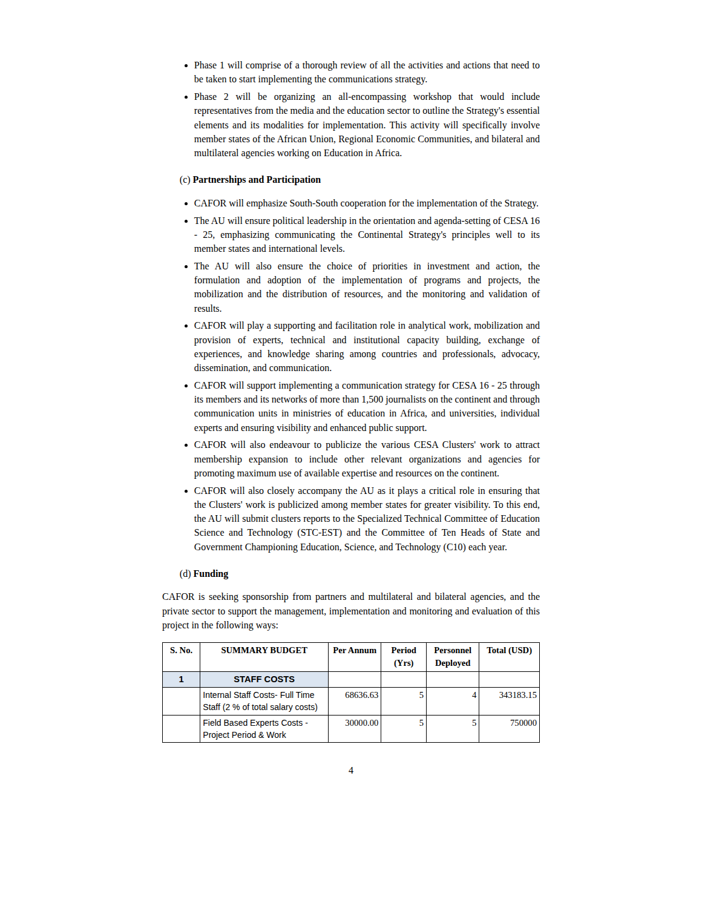Phase 1 will comprise of a thorough review of all the activities and actions that need to be taken to start implementing the communications strategy.
Phase 2 will be organizing an all-encompassing workshop that would include representatives from the media and the education sector to outline the Strategy's essential elements and its modalities for implementation. This activity will specifically involve member states of the African Union, Regional Economic Communities, and bilateral and multilateral agencies working on Education in Africa.
(c) Partnerships and Participation
CAFOR will emphasize South-South cooperation for the implementation of the Strategy.
The AU will ensure political leadership in the orientation and agenda-setting of CESA 16 - 25, emphasizing communicating the Continental Strategy's principles well to its member states and international levels.
The AU will also ensure the choice of priorities in investment and action, the formulation and adoption of the implementation of programs and projects, the mobilization and the distribution of resources, and the monitoring and validation of results.
CAFOR will play a supporting and facilitation role in analytical work, mobilization and provision of experts, technical and institutional capacity building, exchange of experiences, and knowledge sharing among countries and professionals, advocacy, dissemination, and communication.
CAFOR will support implementing a communication strategy for CESA 16 - 25 through its members and its networks of more than 1,500 journalists on the continent and through communication units in ministries of education in Africa, and universities, individual experts and ensuring visibility and enhanced public support.
CAFOR will also endeavour to publicize the various CESA Clusters' work to attract membership expansion to include other relevant organizations and agencies for promoting maximum use of available expertise and resources on the continent.
CAFOR will also closely accompany the AU as it plays a critical role in ensuring that the Clusters' work is publicized among member states for greater visibility. To this end, the AU will submit clusters reports to the Specialized Technical Committee of Education Science and Technology (STC-EST) and the Committee of Ten Heads of State and Government Championing Education, Science, and Technology (C10) each year.
(d) Funding
CAFOR is seeking sponsorship from partners and multilateral and bilateral agencies, and the private sector to support the management, implementation and monitoring and evaluation of this project in the following ways:
| S. No. | SUMMARY BUDGET | Per Annum | Period (Yrs) | Personnel Deployed | Total (USD) |
| --- | --- | --- | --- | --- | --- |
| 1 | STAFF COSTS | | | | |
| | Internal Staff Costs- Full Time Staff (2 % of total salary costs) | 68636.63 | 5 | 4 | 343183.15 |
| | Field Based Experts Costs - Project Period & Work | 30000.00 | 5 | 5 | 750000 |
4